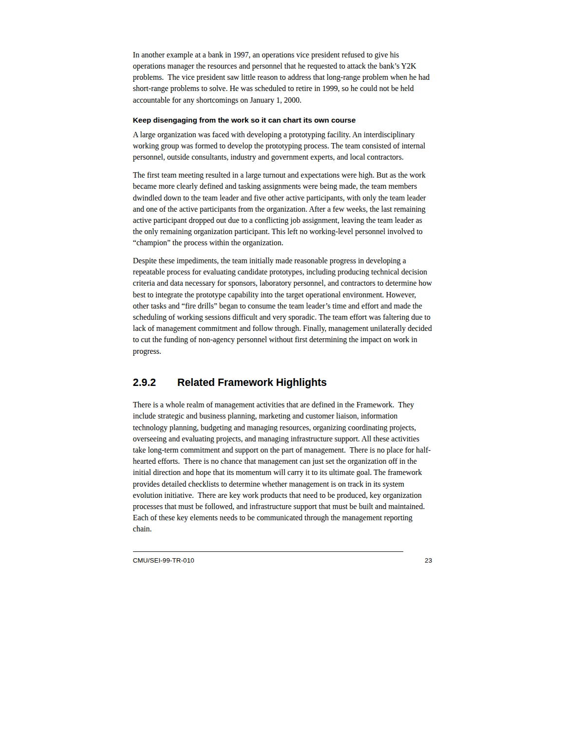In another example at a bank in 1997, an operations vice president refused to give his operations manager the resources and personnel that he requested to attack the bank’s Y2K problems. The vice president saw little reason to address that long-range problem when he had short-range problems to solve. He was scheduled to retire in 1999, so he could not be held accountable for any shortcomings on January 1, 2000.
Keep disengaging from the work so it can chart its own course
A large organization was faced with developing a prototyping facility. An interdisciplinary working group was formed to develop the prototyping process. The team consisted of internal personnel, outside consultants, industry and government experts, and local contractors.
The first team meeting resulted in a large turnout and expectations were high. But as the work became more clearly defined and tasking assignments were being made, the team members dwindled down to the team leader and five other active participants, with only the team leader and one of the active participants from the organization. After a few weeks, the last remaining active participant dropped out due to a conflicting job assignment, leaving the team leader as the only remaining organization participant. This left no working-level personnel involved to “champion” the process within the organization.
Despite these impediments, the team initially made reasonable progress in developing a repeatable process for evaluating candidate prototypes, including producing technical decision criteria and data necessary for sponsors, laboratory personnel, and contractors to determine how best to integrate the prototype capability into the target operational environment. However, other tasks and “fire drills” began to consume the team leader’s time and effort and made the scheduling of working sessions difficult and very sporadic. The team effort was faltering due to lack of management commitment and follow through. Finally, management unilaterally decided to cut the funding of non-agency personnel without first determining the impact on work in progress.
2.9.2 Related Framework Highlights
There is a whole realm of management activities that are defined in the Framework. They include strategic and business planning, marketing and customer liaison, information technology planning, budgeting and managing resources, organizing coordinating projects, overseeing and evaluating projects, and managing infrastructure support. All these activities take long-term commitment and support on the part of management. There is no place for half-hearted efforts. There is no chance that management can just set the organization off in the initial direction and hope that its momentum will carry it to its ultimate goal. The framework provides detailed checklists to determine whether management is on track in its system evolution initiative. There are key work products that need to be produced, key organization processes that must be followed, and infrastructure support that must be built and maintained. Each of these key elements needs to be communicated through the management reporting chain.
CMU/SEI-99-TR-010
23